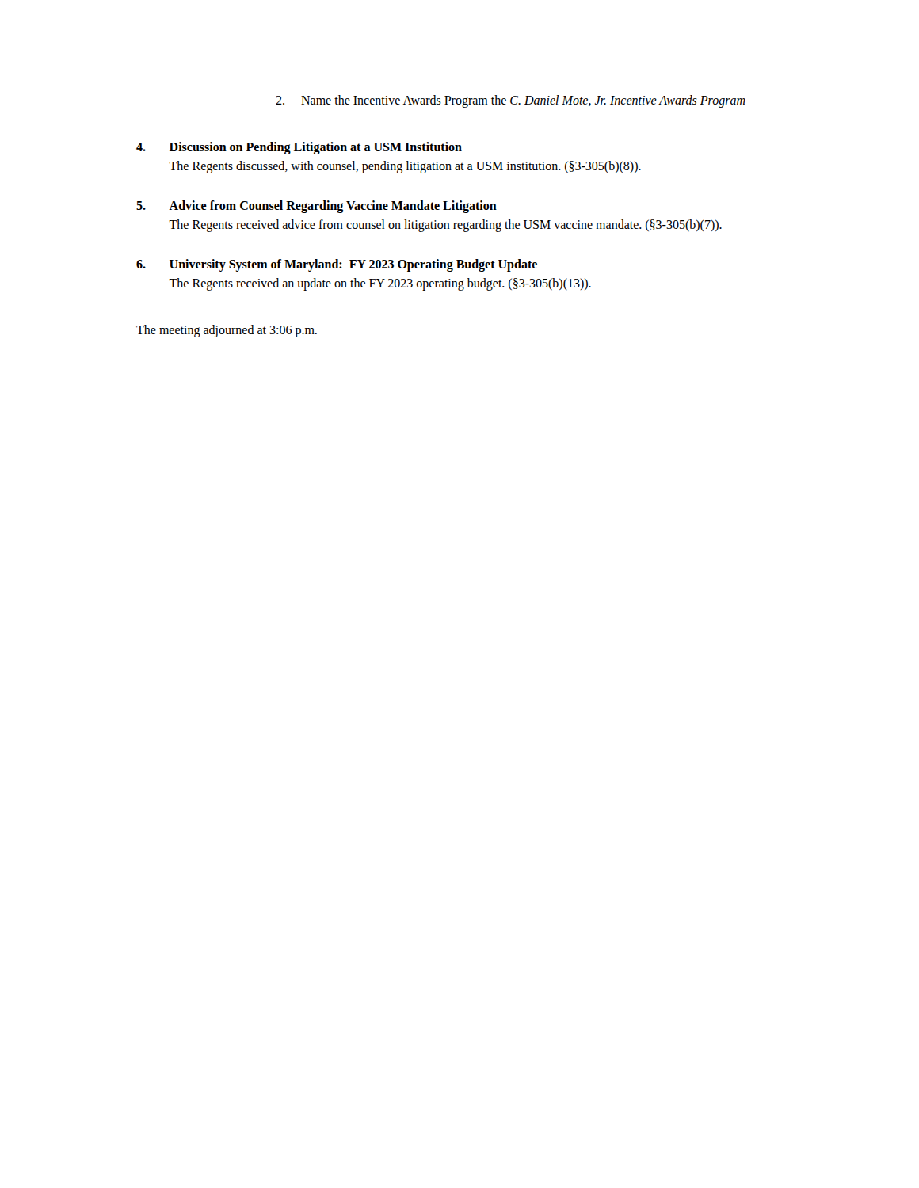2. Name the Incentive Awards Program the C. Daniel Mote, Jr. Incentive Awards Program
4. Discussion on Pending Litigation at a USM Institution The Regents discussed, with counsel, pending litigation at a USM institution. (§3-305(b)(8)).
5. Advice from Counsel Regarding Vaccine Mandate Litigation The Regents received advice from counsel on litigation regarding the USM vaccine mandate. (§3-305(b)(7)).
6. University System of Maryland: FY 2023 Operating Budget Update The Regents received an update on the FY 2023 operating budget. (§3-305(b)(13)).
The meeting adjourned at 3:06 p.m.